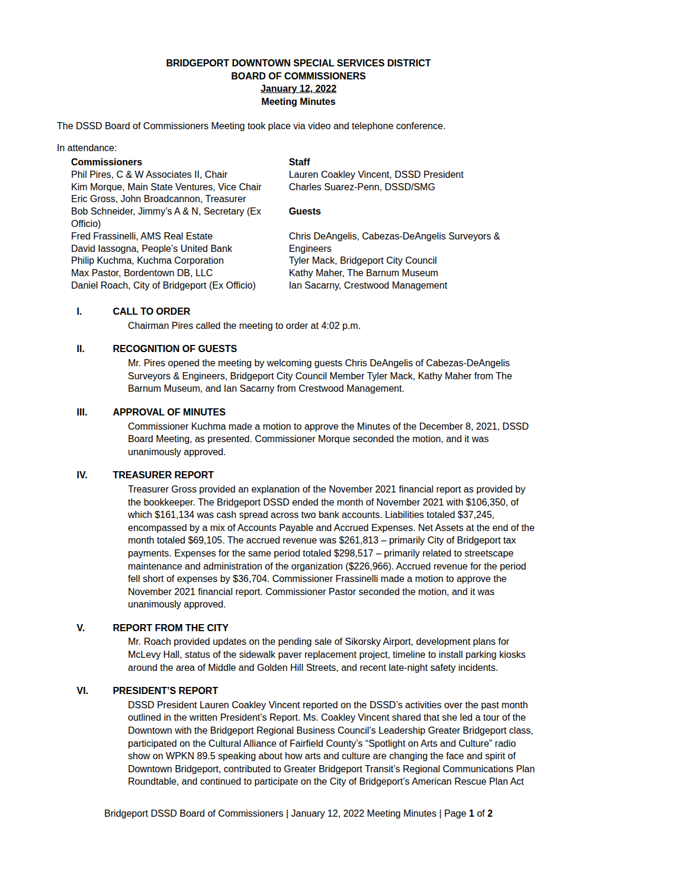BRIDGEPORT DOWNTOWN SPECIAL SERVICES DISTRICT BOARD OF COMMISSIONERS January 12, 2022 Meeting Minutes
The DSSD Board of Commissioners Meeting took place via video and telephone conference.
In attendance:
| Commissioners | Staff |
| --- | --- |
| Phil Pires, C & W Associates II, Chair | Lauren Coakley Vincent, DSSD President |
| Kim Morque, Main State Ventures, Vice Chair | Charles Suarez-Penn, DSSD/SMG |
| Eric Gross, John Broadcannon, Treasurer | |
| Bob Schneider, Jimmy’s A & N, Secretary (Ex Officio) | Guests |
| Fred Frassinelli, AMS Real Estate | Chris DeAngelis, Cabezas-DeAngelis Surveyors & |
| David Iassogna, People’s United Bank | Engineers |
| Philip Kuchma, Kuchma Corporation | Tyler Mack, Bridgeport City Council |
| Max Pastor, Bordentown DB, LLC | Kathy Maher, The Barnum Museum |
| Daniel Roach, City of Bridgeport (Ex Officio) | Ian Sacarny, Crestwood Management |
I. CALL TO ORDER
Chairman Pires called the meeting to order at 4:02 p.m.
II. RECOGNITION OF GUESTS
Mr. Pires opened the meeting by welcoming guests Chris DeAngelis of Cabezas-DeAngelis Surveyors & Engineers, Bridgeport City Council Member Tyler Mack, Kathy Maher from The Barnum Museum, and Ian Sacarny from Crestwood Management.
III. APPROVAL OF MINUTES
Commissioner Kuchma made a motion to approve the Minutes of the December 8, 2021, DSSD Board Meeting, as presented. Commissioner Morque seconded the motion, and it was unanimously approved.
IV. TREASURER REPORT
Treasurer Gross provided an explanation of the November 2021 financial report as provided by the bookkeeper. The Bridgeport DSSD ended the month of November 2021 with $106,350, of which $161,134 was cash spread across two bank accounts. Liabilities totaled $37,245, encompassed by a mix of Accounts Payable and Accrued Expenses. Net Assets at the end of the month totaled $69,105. The accrued revenue was $261,813 – primarily City of Bridgeport tax payments. Expenses for the same period totaled $298,517 – primarily related to streetscape maintenance and administration of the organization ($226,966). Accrued revenue for the period fell short of expenses by $36,704. Commissioner Frassinelli made a motion to approve the November 2021 financial report. Commissioner Pastor seconded the motion, and it was unanimously approved.
V. REPORT FROM THE CITY
Mr. Roach provided updates on the pending sale of Sikorsky Airport, development plans for McLevy Hall, status of the sidewalk paver replacement project, timeline to install parking kiosks around the area of Middle and Golden Hill Streets, and recent late-night safety incidents.
VI. PRESIDENT’S REPORT
DSSD President Lauren Coakley Vincent reported on the DSSD’s activities over the past month outlined in the written President’s Report. Ms. Coakley Vincent shared that she led a tour of the Downtown with the Bridgeport Regional Business Council’s Leadership Greater Bridgeport class, participated on the Cultural Alliance of Fairfield County’s “Spotlight on Arts and Culture” radio show on WPKN 89.5 speaking about how arts and culture are changing the face and spirit of Downtown Bridgeport, contributed to Greater Bridgeport Transit’s Regional Communications Plan Roundtable, and continued to participate on the City of Bridgeport’s American Rescue Plan Act
Bridgeport DSSD Board of Commissioners | January 12, 2022 Meeting Minutes | Page 1 of 2